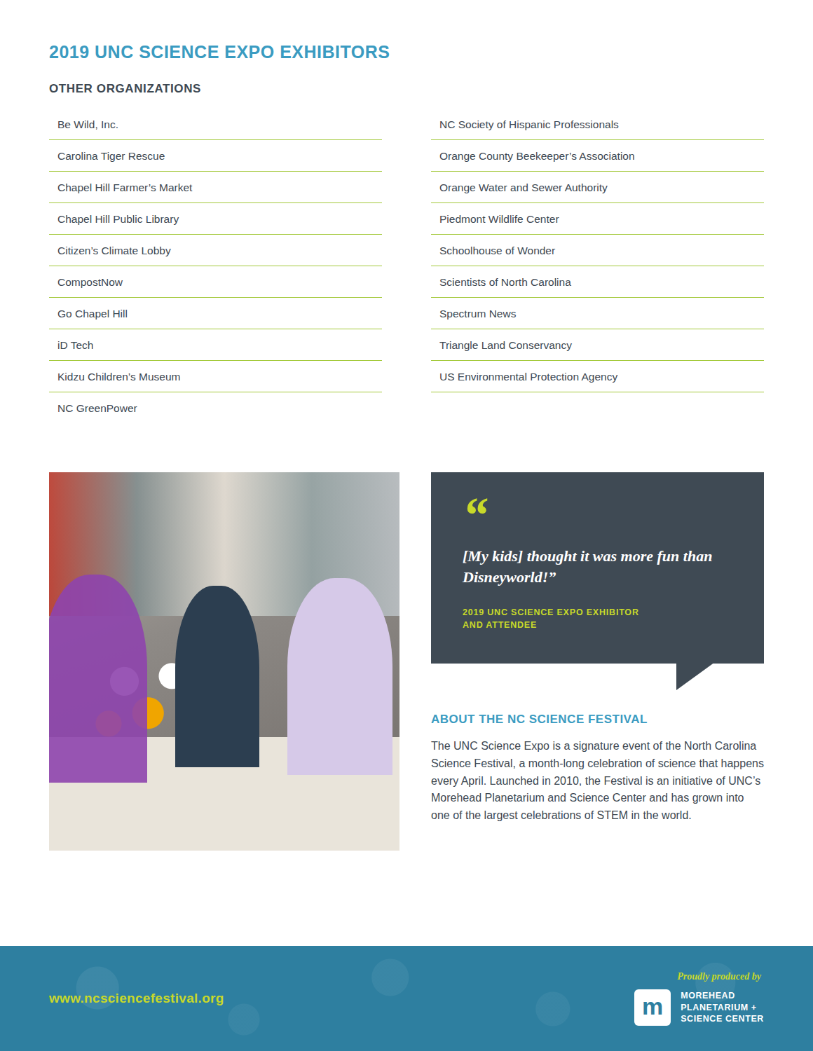2019 UNC SCIENCE EXPO EXHIBITORS
OTHER ORGANIZATIONS
Be Wild, Inc.
Carolina Tiger Rescue
Chapel Hill Farmer’s Market
Chapel Hill Public Library
Citizen’s Climate Lobby
CompostNow
Go Chapel Hill
iD Tech
Kidzu Children’s Museum
NC GreenPower
NC Society of Hispanic Professionals
Orange County Beekeeper’s Association
Orange Water and Sewer Authority
Piedmont Wildlife Center
Schoolhouse of Wonder
Scientists of North Carolina
Spectrum News
Triangle Land Conservancy
US Environmental Protection Agency
“
[My kids] thought it was more fun than Disneyworld!”
2019 UNC SCIENCE EXPO EXHIBITOR
AND ATTENDEE
ABOUT THE NC SCIENCE FESTIVAL
The UNC Science Expo is a signature event of the North Carolina Science Festival, a month-long celebration of science that happens every April. Launched in 2010, the Festival is an initiative of UNC’s Morehead Planetarium and Science Center and has grown into one of the largest celebrations of STEM in the world.
www.ncsciencefestival.org
Proudly produced by
Morehead
Planetarium +
Science Center